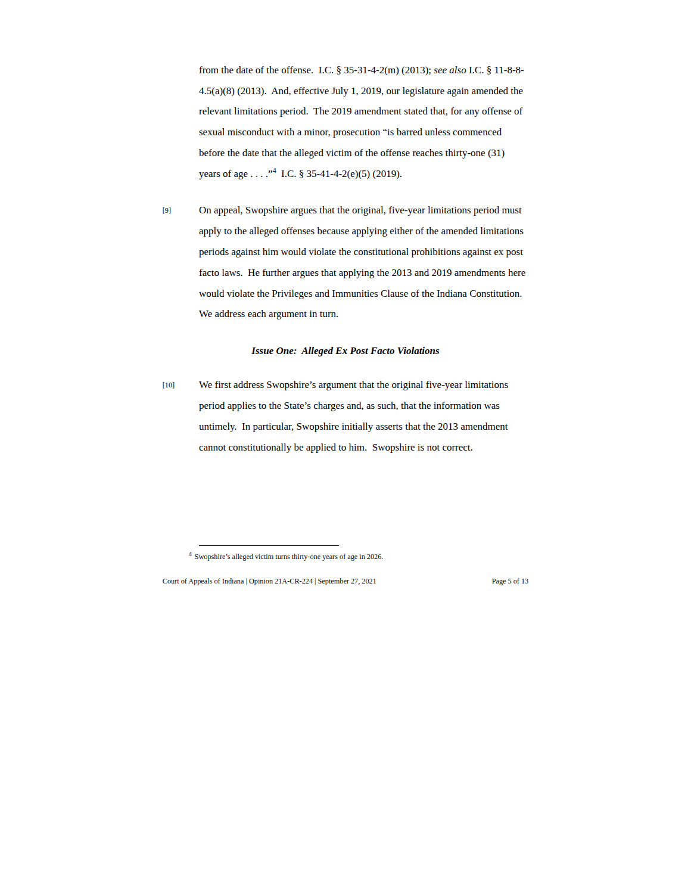from the date of the offense. I.C. § 35-31-4-2(m) (2013); see also I.C. § 11-8-8-4.5(a)(8) (2013). And, effective July 1, 2019, our legislature again amended the relevant limitations period. The 2019 amendment stated that, for any offense of sexual misconduct with a minor, prosecution “is barred unless commenced before the date that the alleged victim of the offense reaches thirty-one (31) years of age . . . .”4 I.C. § 35-41-4-2(e)(5) (2019).
[9]
On appeal, Swopshire argues that the original, five-year limitations period must apply to the alleged offenses because applying either of the amended limitations periods against him would violate the constitutional prohibitions against ex post facto laws. He further argues that applying the 2013 and 2019 amendments here would violate the Privileges and Immunities Clause of the Indiana Constitution. We address each argument in turn.
Issue One: Alleged Ex Post Facto Violations
[10]
We first address Swopshire’s argument that the original five-year limitations period applies to the State’s charges and, as such, that the information was untimely. In particular, Swopshire initially asserts that the 2013 amendment cannot constitutionally be applied to him. Swopshire is not correct.
4Swopshire’s alleged victim turns thirty-one years of age in 2026.
Court of Appeals of Indiana | Opinion 21A-CR-224 | September 27, 2021 Page 5 of 13